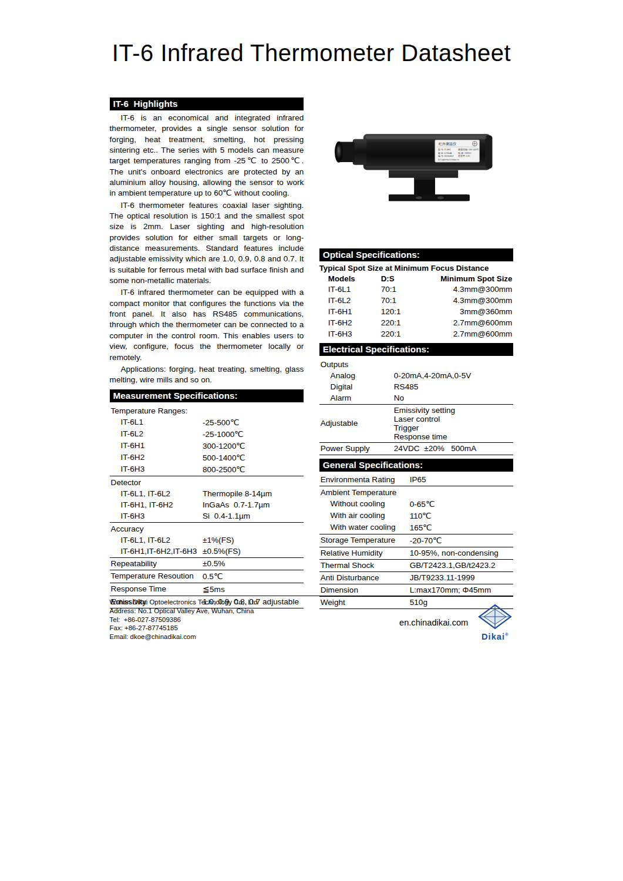IT-6 Infrared Thermometer Datasheet
IT-6 Highlights
IT-6 is an economical and integrated infrared thermometer, provides a single sensor solution for forging, heat treatment, smelting, hot pressing sintering etc.. The series with 5 models can measure target temperatures ranging from -25℃ to 2500℃. The unit's onboard electronics are protected by an aluminium alloy housing, allowing the sensor to work in ambient temperature up to 60℃ without cooling.
IT-6 thermometer features coaxial laser sighting. The optical resolution is 150:1 and the smallest spot size is 2mm. Laser sighting and high-resolution provides solution for either small targets or long-distance measurements. Standard features include adjustable emissivity which are 1.0, 0.9, 0.8 and 0.7. It is suitable for ferrous metal with bad surface finish and some non-metallic materials.
IT-6 infrared thermometer can be equipped with a compact monitor that configures the functions via the front panel. It also has RS485 communications, through which the thermometer can be connected to a computer in the control room. This enables users to view, configure, focus the thermometer locally or remotely.
Applications: forging, heat treating, smelting, glass melting, wire mills and so on.
Measurement Specifications:
| Temperature Ranges: |
| IT-6L1 | -25-500℃ |
| IT-6L2 | -25-1000℃ |
| IT-6H1 | 300-1200℃ |
| IT-6H2 | 500-1400℃ |
| IT-6H3 | 800-2500℃ |
| Detector |
| IT-6L1, IT-6L2 | Thermopile 8-14µm |
| IT-6H1, IT-6H2 | InGaAs 0.7-1.7µm |
| IT-6H3 | Si 0.4-1.1µm |
| Accuracy |
| IT-6L1, IT-6L2 | ±1%(FS) |
| IT-6H1,IT-6H2,IT-6H3 | ±0.5%(FS) |
| Repeatability | ±0.5% |
| Temperature Resoution | 0.5℃ |
| Response Time | ≦5ms |
| Emissivity | 1.0, 0.9, 0.8, 0.7 adjustable |
红外测温仪 型 号: IT-6H2 测温范围: 500-1400℃ 输 出: 4-20mA 电 源: 24VDC 编 号: 20150612 发射率: 0.95 武汉迪凯光电科技有限公司
Optical Specifications:
Typical Spot Size at Minimum Focus Distance
| Models | D:S | Minimum Spot Size |
| --- | --- | --- |
| IT-6L1 | 70:1 | 4.3mm@300mm |
| IT-6L2 | 70:1 | 4.3mm@300mm |
| IT-6H1 | 120:1 | 3mm@360mm |
| IT-6H2 | 220:1 | 2.7mm@600mm |
| IT-6H3 | 220:1 | 2.7mm@600mm |
Electrical Specifications:
| Outputs |
| Analog | 0-20mA,4-20mA,0-5V |
| Digital | RS485 |
| Alarm | No |
| Adjustable | Emissivity setting Laser control Trigger Response time |
| Power Supply | 24VDC ±20% 500mA |
General Specifications:
| Environmenta Rating | IP65 |
| Ambient Temperature |
| Without cooling | 0-65℃ |
| With air cooling | 110℃ |
| With water cooling | 165℃ |
| Storage Temperature | -20-70℃ |
| Relative Humidity | 10-95%, non-condensing |
| Thermal Shock | GB/T2423.1,GB/t2423.2 |
| Anti Disturbance | JB/T9233.11-1999 |
| Dimension | L:max170mm; Φ45mm |
| Weight | 510g |
Wuhan Dikai Optoelectronics Technology Co,. Ltd
Address: No.1 Optical Valley Ave, Wuhan, China
Tel: +86-027-87509386
Fax: +86-27-87745185
Email: dkoe@chinadikai.com
en.chinadikai.com
Dikai®